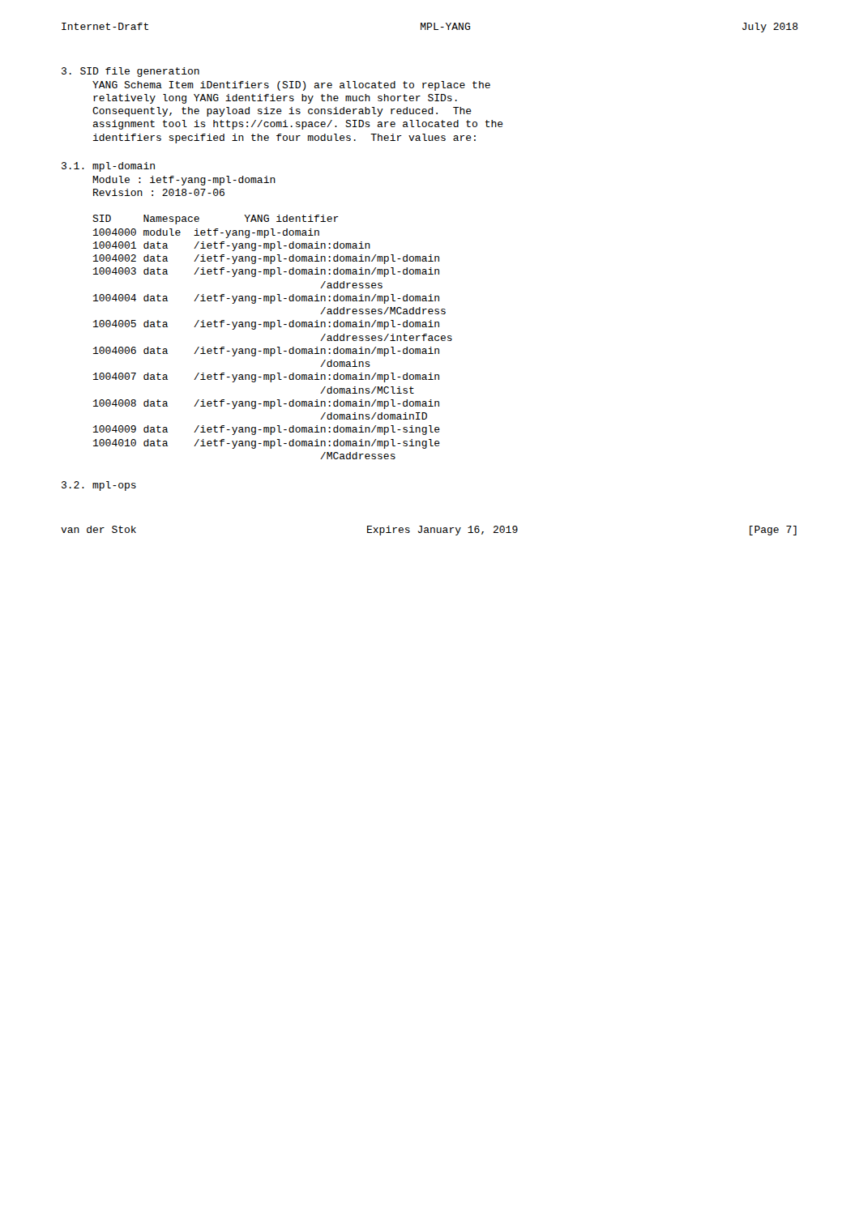Internet-Draft MPL-YANG July 2018
3. SID file generation
YANG Schema Item iDentifiers (SID) are allocated to replace the relatively long YANG identifiers by the much shorter SIDs. Consequently, the payload size is considerably reduced. The assignment tool is https://comi.space/. SIDs are allocated to the identifiers specified in the four modules. Their values are:
3.1. mpl-domain
Module : ietf-yang-mpl-domain
Revision : 2018-07-06

SID     Namespace       YANG identifier
1004000 module  ietf-yang-mpl-domain
1004001 data    /ietf-yang-mpl-domain:domain
1004002 data    /ietf-yang-mpl-domain:domain/mpl-domain
1004003 data    /ietf-yang-mpl-domain:domain/mpl-domain
                                    /addresses
1004004 data    /ietf-yang-mpl-domain:domain/mpl-domain
                                    /addresses/MCaddress
1004005 data    /ietf-yang-mpl-domain:domain/mpl-domain
                                    /addresses/interfaces
1004006 data    /ietf-yang-mpl-domain:domain/mpl-domain
                                    /domains
1004007 data    /ietf-yang-mpl-domain:domain/mpl-domain
                                    /domains/MClist
1004008 data    /ietf-yang-mpl-domain:domain/mpl-domain
                                    /domains/domainID
1004009 data    /ietf-yang-mpl-domain:domain/mpl-single
1004010 data    /ietf-yang-mpl-domain:domain/mpl-single
                                    /MCaddresses
3.2. mpl-ops
van der Stok Expires January 16, 2019 [Page 7]